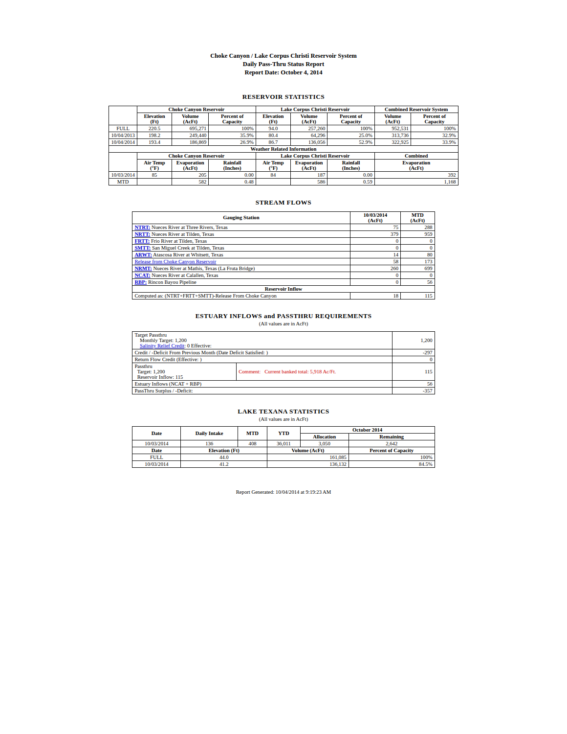Choke Canyon / Lake Corpus Christi Reservoir System
Daily Pass-Thru Status Report
Report Date: October 4, 2014
RESERVOIR STATISTICS
| | Choke Canyon Reservoir | Lake Corpus Christi Reservoir | Combined Reservoir System |
| --- | --- | --- | --- |
| Elevation (Ft) | Volume (AcFt) | Percent of Capacity | Elevation (Ft) | Volume (AcFt) | Percent of Capacity | Volume (AcFt) | Percent of Capacity |
| FULL | 220.5 | 695,271 | 100% | 94.0 | 257,260 | 100% | 952,531 | 100% |
| 10/04/2013 | 198.2 | 249,440 | 35.9% | 80.4 | 64,296 | 25.0% | 313,736 | 32.9% |
| 10/04/2014 | 193.4 | 186,869 | 26.9% | 86.7 | 136,056 | 52.9% | 322,925 | 33.9% |
| Weather Related Information |
| | Choke Canyon Reservoir | Lake Corpus Christi Reservoir | Combined |
| Air Temp (°F) | Evaporation (AcFt) | Rainfall (Inches) | Air Temp (°F) | Evaporation (AcFt) | Rainfall (Inches) | Evaporation (AcFt) |
| 10/03/2014 | 85 | 205 | 0.00 | 84 | 187 | 0.00 | 392 |
| MTD | | 582 | 0.48 | | 586 | 0.59 | 1,168 |
STREAM FLOWS
| Gauging Station | 10/03/2014 (AcFt) | MTD (AcFt) |
| --- | --- | --- |
| NTRT: Nueces River at Three Rivers, Texas | 75 | 288 |
| NRTT: Nueces River at Tilden, Texas | 379 | 959 |
| FRTT: Frio River at Tilden, Texas | 0 | 0 |
| SMTT: San Miguel Creek at Tilden, Texas | 0 | 0 |
| ARWT: Atascosa River at Whitsett, Texas | 14 | 80 |
| Release from Choke Canyon Reservoir | 58 | 173 |
| NRMT: Nueces River at Mathis, Texas (La Fruta Bridge) | 260 | 699 |
| NCAT: Nueces River at Calallen, Texas | 0 | 0 |
| RBP: Rincon Bayou Pipeline | 0 | 56 |
| Reservoir Inflow |
| Computed as: (NTRT+FRTT+SMTT)-Release From Choke Canyon | 18 | 115 |
ESTUARY INFLOWS and PASSTHRU REQUIREMENTS(All values are in AcFt)
| Target Passthru Monthly Target: 1,200 Salinity Relief Credit : 0 Effective: | 1,200 |
| Credit / -Deficit From Previous Month (Date Deficit Satisfied: ) | -297 |
| Return Flow Credit (Effective: ) | 0 |
| / Passthru Target: 1,200 Reservoir Inflow: 115 / Comment: Current banked total: 5,918 Ac/Ft. / | 115 |
| Estuary Inflows (NCAT + RBP) | 56 |
| PassThru Surplus / -Deficit: | -357 |
LAKE TEXANA STATISTICS(All values are in AcFt)
| Date | Daily Intake | MTD | YTD | October 2014 |
| --- | --- | --- | --- | --- |
| Allocation | Remaining |
| 10/03/2014 | 136 | 408 | 36,011 | 3,050 | 2,642 |
| Date | Elevation (Ft) | Volume (AcFt) | Percent of Capacity |
| FULL | 44.0 | 161,085 | 100% |
| 10/03/2014 | 41.2 | 136,132 | 84.5% |
Report Generated: 10/04/2014 at 9:19:23 AM